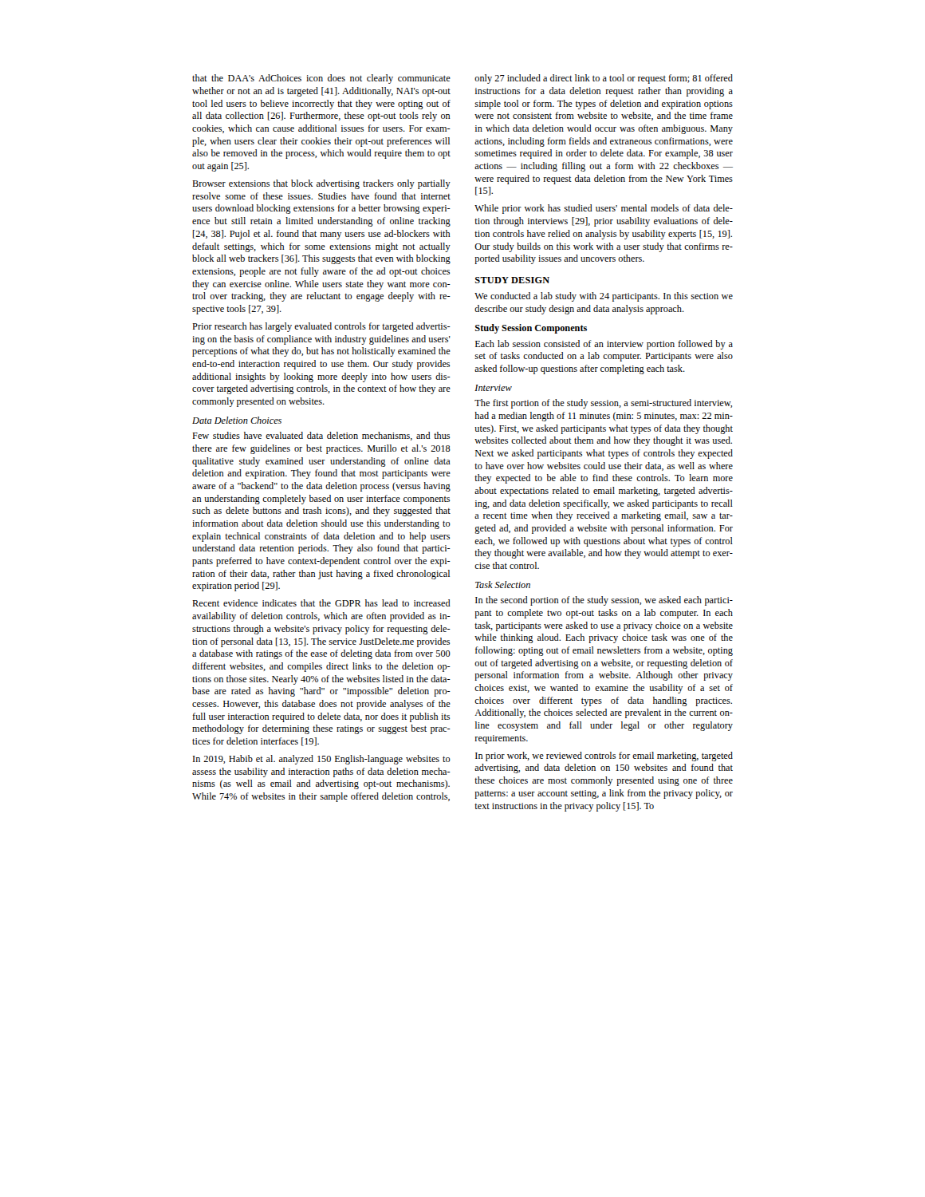that the DAA's AdChoices icon does not clearly communicate whether or not an ad is targeted [41]. Additionally, NAI's opt-out tool led users to believe incorrectly that they were opting out of all data collection [26]. Furthermore, these opt-out tools rely on cookies, which can cause additional issues for users. For example, when users clear their cookies their opt-out preferences will also be removed in the process, which would require them to opt out again [25].
Browser extensions that block advertising trackers only partially resolve some of these issues. Studies have found that internet users download blocking extensions for a better browsing experience but still retain a limited understanding of online tracking [24, 38]. Pujol et al. found that many users use ad-blockers with default settings, which for some extensions might not actually block all web trackers [36]. This suggests that even with blocking extensions, people are not fully aware of the ad opt-out choices they can exercise online. While users state they want more control over tracking, they are reluctant to engage deeply with respective tools [27, 39].
Prior research has largely evaluated controls for targeted advertising on the basis of compliance with industry guidelines and users' perceptions of what they do, but has not holistically examined the end-to-end interaction required to use them. Our study provides additional insights by looking more deeply into how users discover targeted advertising controls, in the context of how they are commonly presented on websites.
Data Deletion Choices
Few studies have evaluated data deletion mechanisms, and thus there are few guidelines or best practices. Murillo et al.'s 2018 qualitative study examined user understanding of online data deletion and expiration. They found that most participants were aware of a "backend" to the data deletion process (versus having an understanding completely based on user interface components such as delete buttons and trash icons), and they suggested that information about data deletion should use this understanding to explain technical constraints of data deletion and to help users understand data retention periods. They also found that participants preferred to have context-dependent control over the expiration of their data, rather than just having a fixed chronological expiration period [29].
Recent evidence indicates that the GDPR has lead to increased availability of deletion controls, which are often provided as instructions through a website's privacy policy for requesting deletion of personal data [13, 15]. The service JustDelete.me provides a database with ratings of the ease of deleting data from over 500 different websites, and compiles direct links to the deletion options on those sites. Nearly 40% of the websites listed in the database are rated as having "hard" or "impossible" deletion processes. However, this database does not provide analyses of the full user interaction required to delete data, nor does it publish its methodology for determining these ratings or suggest best practices for deletion interfaces [19].
In 2019, Habib et al. analyzed 150 English-language websites to assess the usability and interaction paths of data deletion mechanisms (as well as email and advertising opt-out mechanisms). While 74% of websites in their sample offered deletion controls, only 27 included a direct link to a tool or request form; 81 offered instructions for a data deletion request rather than providing a simple tool or form. The types of deletion and expiration options were not consistent from website to website, and the time frame in which data deletion would occur was often ambiguous. Many actions, including form fields and extraneous confirmations, were sometimes required in order to delete data. For example, 38 user actions — including filling out a form with 22 checkboxes — were required to request data deletion from the New York Times [15].
While prior work has studied users' mental models of data deletion through interviews [29], prior usability evaluations of deletion controls have relied on analysis by usability experts [15, 19]. Our study builds on this work with a user study that confirms reported usability issues and uncovers others.
Study Design
We conducted a lab study with 24 participants. In this section we describe our study design and data analysis approach.
Study Session Components
Each lab session consisted of an interview portion followed by a set of tasks conducted on a lab computer. Participants were also asked follow-up questions after completing each task.
Interview
The first portion of the study session, a semi-structured interview, had a median length of 11 minutes (min: 5 minutes, max: 22 minutes). First, we asked participants what types of data they thought websites collected about them and how they thought it was used. Next we asked participants what types of controls they expected to have over how websites could use their data, as well as where they expected to be able to find these controls. To learn more about expectations related to email marketing, targeted advertising, and data deletion specifically, we asked participants to recall a recent time when they received a marketing email, saw a targeted ad, and provided a website with personal information. For each, we followed up with questions about what types of control they thought were available, and how they would attempt to exercise that control.
Task Selection
In the second portion of the study session, we asked each participant to complete two opt-out tasks on a lab computer. In each task, participants were asked to use a privacy choice on a website while thinking aloud. Each privacy choice task was one of the following: opting out of email newsletters from a website, opting out of targeted advertising on a website, or requesting deletion of personal information from a website. Although other privacy choices exist, we wanted to examine the usability of a set of choices over different types of data handling practices. Additionally, the choices selected are prevalent in the current online ecosystem and fall under legal or other regulatory requirements.
In prior work, we reviewed controls for email marketing, targeted advertising, and data deletion on 150 websites and found that these choices are most commonly presented using one of three patterns: a user account setting, a link from the privacy policy, or text instructions in the privacy policy [15]. To